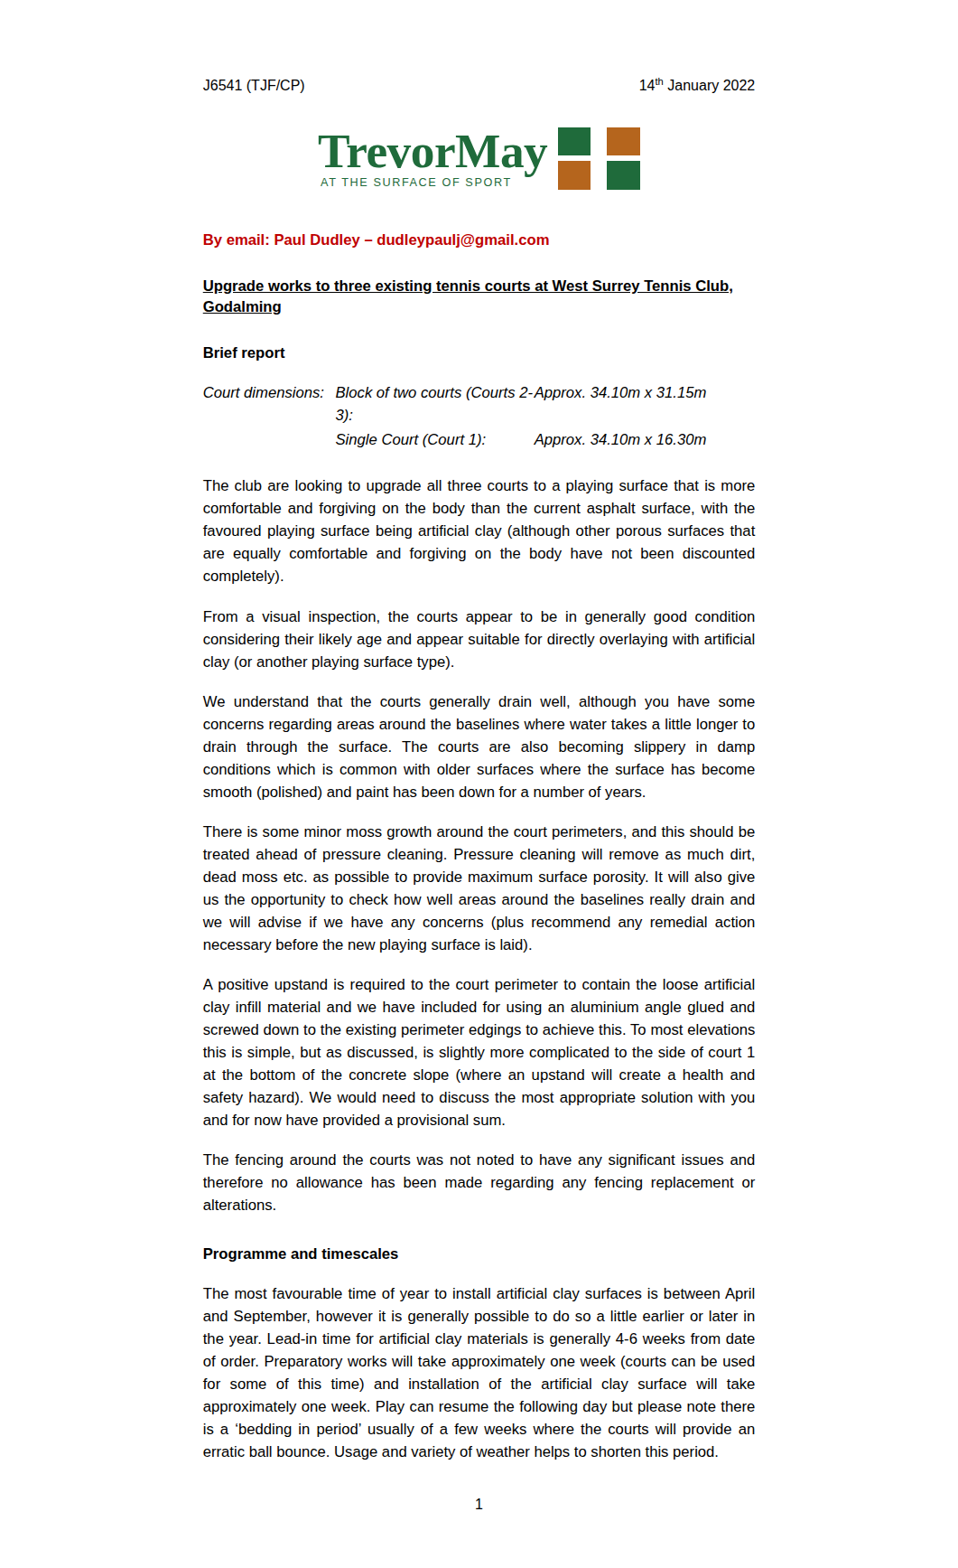J6541 (TJF/CP)
14th January 2022
TrevorMay
AT THE SURFACE OF SPORT
By email: Paul Dudley – dudleypaulj@gmail.com
Upgrade works to three existing tennis courts at West Surrey Tennis Club, Godalming
Brief report
| Court dimensions: | Block of two courts (Courts 2-3): | Approx. 34.10m x 31.15m |
| | Single Court (Court 1): | Approx. 34.10m x 16.30m |
The club are looking to upgrade all three courts to a playing surface that is more comfortable and forgiving on the body than the current asphalt surface, with the favoured playing surface being artificial clay (although other porous surfaces that are equally comfortable and forgiving on the body have not been discounted completely).
From a visual inspection, the courts appear to be in generally good condition considering their likely age and appear suitable for directly overlaying with artificial clay (or another playing surface type).
We understand that the courts generally drain well, although you have some concerns regarding areas around the baselines where water takes a little longer to drain through the surface. The courts are also becoming slippery in damp conditions which is common with older surfaces where the surface has become smooth (polished) and paint has been down for a number of years.
There is some minor moss growth around the court perimeters, and this should be treated ahead of pressure cleaning. Pressure cleaning will remove as much dirt, dead moss etc. as possible to provide maximum surface porosity. It will also give us the opportunity to check how well areas around the baselines really drain and we will advise if we have any concerns (plus recommend any remedial action necessary before the new playing surface is laid).
A positive upstand is required to the court perimeter to contain the loose artificial clay infill material and we have included for using an aluminium angle glued and screwed down to the existing perimeter edgings to achieve this. To most elevations this is simple, but as discussed, is slightly more complicated to the side of court 1 at the bottom of the concrete slope (where an upstand will create a health and safety hazard). We would need to discuss the most appropriate solution with you and for now have provided a provisional sum.
The fencing around the courts was not noted to have any significant issues and therefore no allowance has been made regarding any fencing replacement or alterations.
Programme and timescales
The most favourable time of year to install artificial clay surfaces is between April and September, however it is generally possible to do so a little earlier or later in the year. Lead-in time for artificial clay materials is generally 4-6 weeks from date of order. Preparatory works will take approximately one week (courts can be used for some of this time) and installation of the artificial clay surface will take approximately one week. Play can resume the following day but please note there is a ‘bedding in period’ usually of a few weeks where the courts will provide an erratic ball bounce. Usage and variety of weather helps to shorten this period.
1